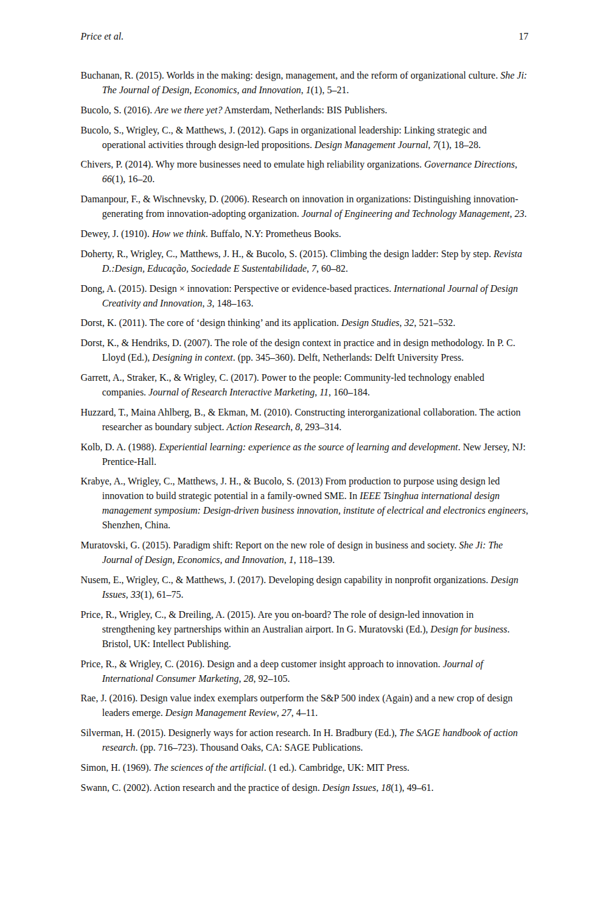Price et al. 17
Buchanan, R. (2015). Worlds in the making: design, management, and the reform of organizational culture. She Ji: The Journal of Design, Economics, and Innovation, 1(1), 5–21.
Bucolo, S. (2016). Are we there yet? Amsterdam, Netherlands: BIS Publishers.
Bucolo, S., Wrigley, C., & Matthews, J. (2012). Gaps in organizational leadership: Linking strategic and operational activities through design-led propositions. Design Management Journal, 7(1), 18–28.
Chivers, P. (2014). Why more businesses need to emulate high reliability organizations. Governance Directions, 66(1), 16–20.
Damanpour, F., & Wischnevsky, D. (2006). Research on innovation in organizations: Distinguishing innovation-generating from innovation-adopting organization. Journal of Engineering and Technology Management, 23.
Dewey, J. (1910). How we think. Buffalo, N.Y: Prometheus Books.
Doherty, R., Wrigley, C., Matthews, J. H., & Bucolo, S. (2015). Climbing the design ladder: Step by step. Revista D.:Design, Educação, Sociedade E Sustentabilidade, 7, 60–82.
Dong, A. (2015). Design × innovation: Perspective or evidence-based practices. International Journal of Design Creativity and Innovation, 3, 148–163.
Dorst, K. (2011). The core of ‘design thinking’ and its application. Design Studies, 32, 521–532.
Dorst, K., & Hendriks, D. (2007). The role of the design context in practice and in design methodology. In P. C. Lloyd (Ed.), Designing in context. (pp. 345–360). Delft, Netherlands: Delft University Press.
Garrett, A., Straker, K., & Wrigley, C. (2017). Power to the people: Community-led technology enabled companies. Journal of Research Interactive Marketing, 11, 160–184.
Huzzard, T., Maina Ahlberg, B., & Ekman, M. (2010). Constructing interorganizational collaboration. The action researcher as boundary subject. Action Research, 8, 293–314.
Kolb, D. A. (1988). Experiential learning: experience as the source of learning and development. New Jersey, NJ: Prentice-Hall.
Krabye, A., Wrigley, C., Matthews, J. H., & Bucolo, S. (2013) From production to purpose using design led innovation to build strategic potential in a family-owned SME. In IEEE Tsinghua international design management symposium: Design-driven business innovation, institute of electrical and electronics engineers, Shenzhen, China.
Muratovski, G. (2015). Paradigm shift: Report on the new role of design in business and society. She Ji: The Journal of Design, Economics, and Innovation, 1, 118–139.
Nusem, E., Wrigley, C., & Matthews, J. (2017). Developing design capability in nonprofit organizations. Design Issues, 33(1), 61–75.
Price, R., Wrigley, C., & Dreiling, A. (2015). Are you on-board? The role of design-led innovation in strengthening key partnerships within an Australian airport. In G. Muratovski (Ed.), Design for business. Bristol, UK: Intellect Publishing.
Price, R., & Wrigley, C. (2016). Design and a deep customer insight approach to innovation. Journal of International Consumer Marketing, 28, 92–105.
Rae, J. (2016). Design value index exemplars outperform the S&P 500 index (Again) and a new crop of design leaders emerge. Design Management Review, 27, 4–11.
Silverman, H. (2015). Designerly ways for action research. In H. Bradbury (Ed.), The SAGE handbook of action research. (pp. 716–723). Thousand Oaks, CA: SAGE Publications.
Simon, H. (1969). The sciences of the artificial. (1 ed.). Cambridge, UK: MIT Press.
Swann, C. (2002). Action research and the practice of design. Design Issues, 18(1), 49–61.